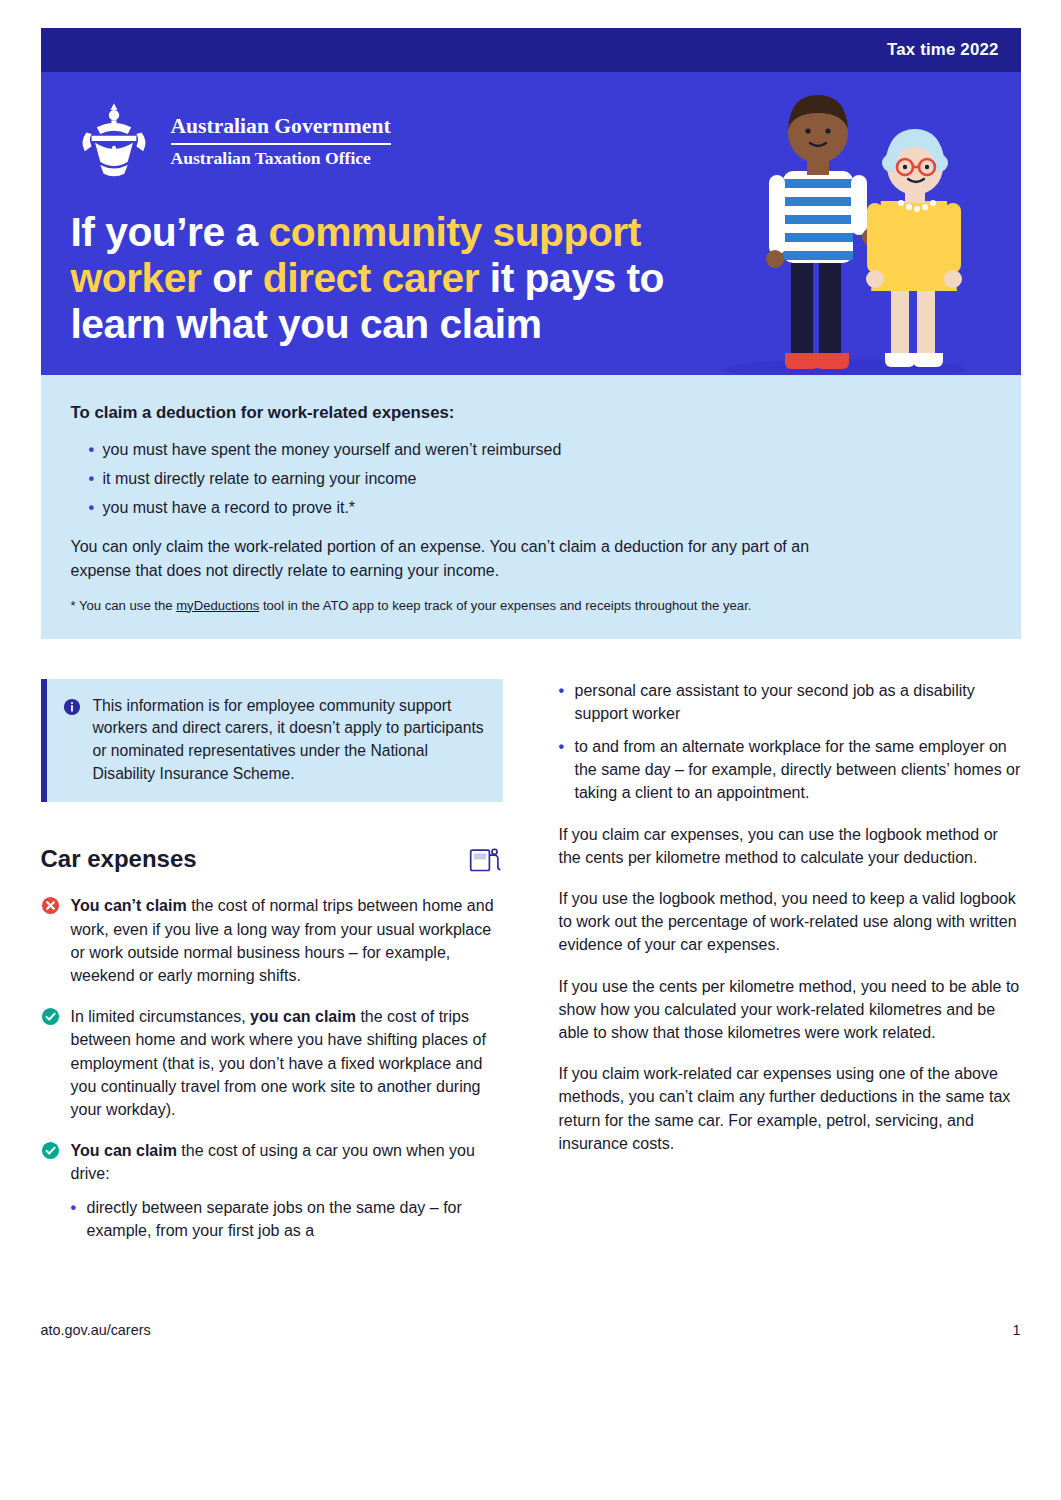Tax time 2022
Australian Government
Australian Taxation Office
If you’re a community support worker or direct carer it pays to learn what you can claim
To claim a deduction for work-related expenses:
you must have spent the money yourself and weren’t reimbursed
it must directly relate to earning your income
you must have a record to prove it.*
You can only claim the work-related portion of an expense. You can’t claim a deduction for any part of an expense that does not directly relate to earning your income.
* You can use the myDeductions tool in the ATO app to keep track of your expenses and receipts throughout the year.
This information is for employee community support workers and direct carers, it doesn’t apply to participants or nominated representatives under the National Disability Insurance Scheme.
Car expenses
You can’t claim the cost of normal trips between home and work, even if you live a long way from your usual workplace or work outside normal business hours – for example, weekend or early morning shifts.
In limited circumstances, you can claim the cost of trips between home and work where you have shifting places of employment (that is, you don’t have a fixed workplace and you continually travel from one work site to another during your workday).
You can claim the cost of using a car you own when you drive:
directly between separate jobs on the same day – for example, from your first job as a
personal care assistant to your second job as a disability support worker
to and from an alternate workplace for the same employer on the same day – for example, directly between clients’ homes or taking a client to an appointment.
If you claim car expenses, you can use the logbook method or the cents per kilometre method to calculate your deduction.
If you use the logbook method, you need to keep a valid logbook to work out the percentage of work-related use along with written evidence of your car expenses.
If you use the cents per kilometre method, you need to be able to show how you calculated your work-related kilometres and be able to show that those kilometres were work related.
If you claim work-related car expenses using one of the above methods, you can’t claim any further deductions in the same tax return for the same car. For example, petrol, servicing, and insurance costs.
ato.gov.au/carers 1